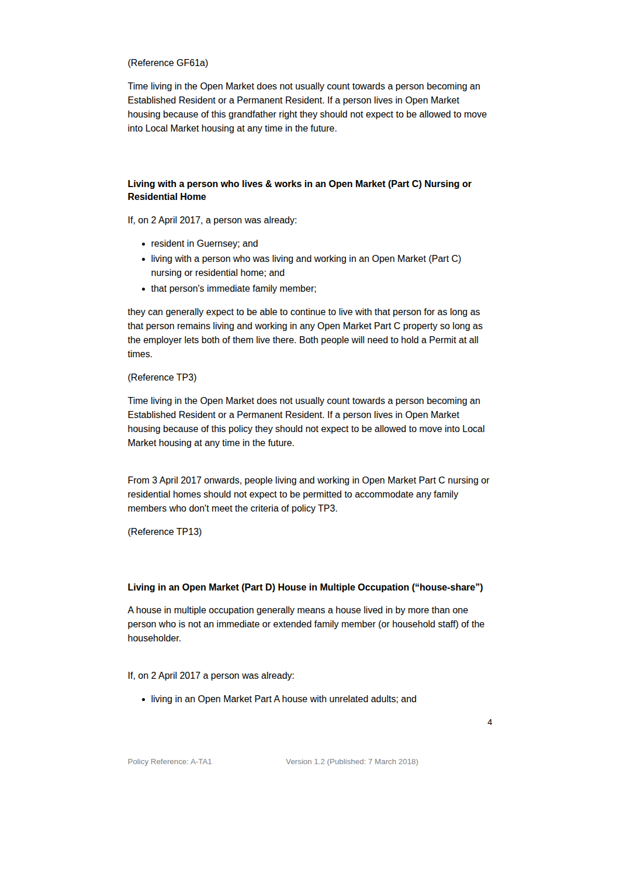(Reference GF61a)
Time living in the Open Market does not usually count towards a person becoming an Established Resident or a Permanent Resident. If a person lives in Open Market housing because of this grandfather right they should not expect to be allowed to move into Local Market housing at any time in the future.
Living with a person who lives & works in an Open Market (Part C) Nursing or Residential Home
If, on 2 April 2017, a person was already:
resident in Guernsey; and
living with a person who was living and working in an Open Market (Part C) nursing or residential home; and
that person's immediate family member;
they can generally expect to be able to continue to live with that person for as long as that person remains living and working in any Open Market Part C property so long as the employer lets both of them live there. Both people will need to hold a Permit at all times.
(Reference TP3)
Time living in the Open Market does not usually count towards a person becoming an Established Resident or a Permanent Resident. If a person lives in Open Market housing because of this policy they should not expect to be allowed to move into Local Market housing at any time in the future.
From 3 April 2017 onwards, people living and working in Open Market Part C nursing or residential homes should not expect to be permitted to accommodate any family members who don't meet the criteria of policy TP3.
(Reference TP13)
Living in an Open Market (Part D) House in Multiple Occupation (“house-share”)
A house in multiple occupation generally means a house lived in by more than one person who is not an immediate or extended family member (or household staff) of the householder.
If, on 2 April 2017 a person was already:
living in an Open Market Part A house with unrelated adults; and
4
Policy Reference: A-TA1
Version 1.2 (Published: 7 March 2018)